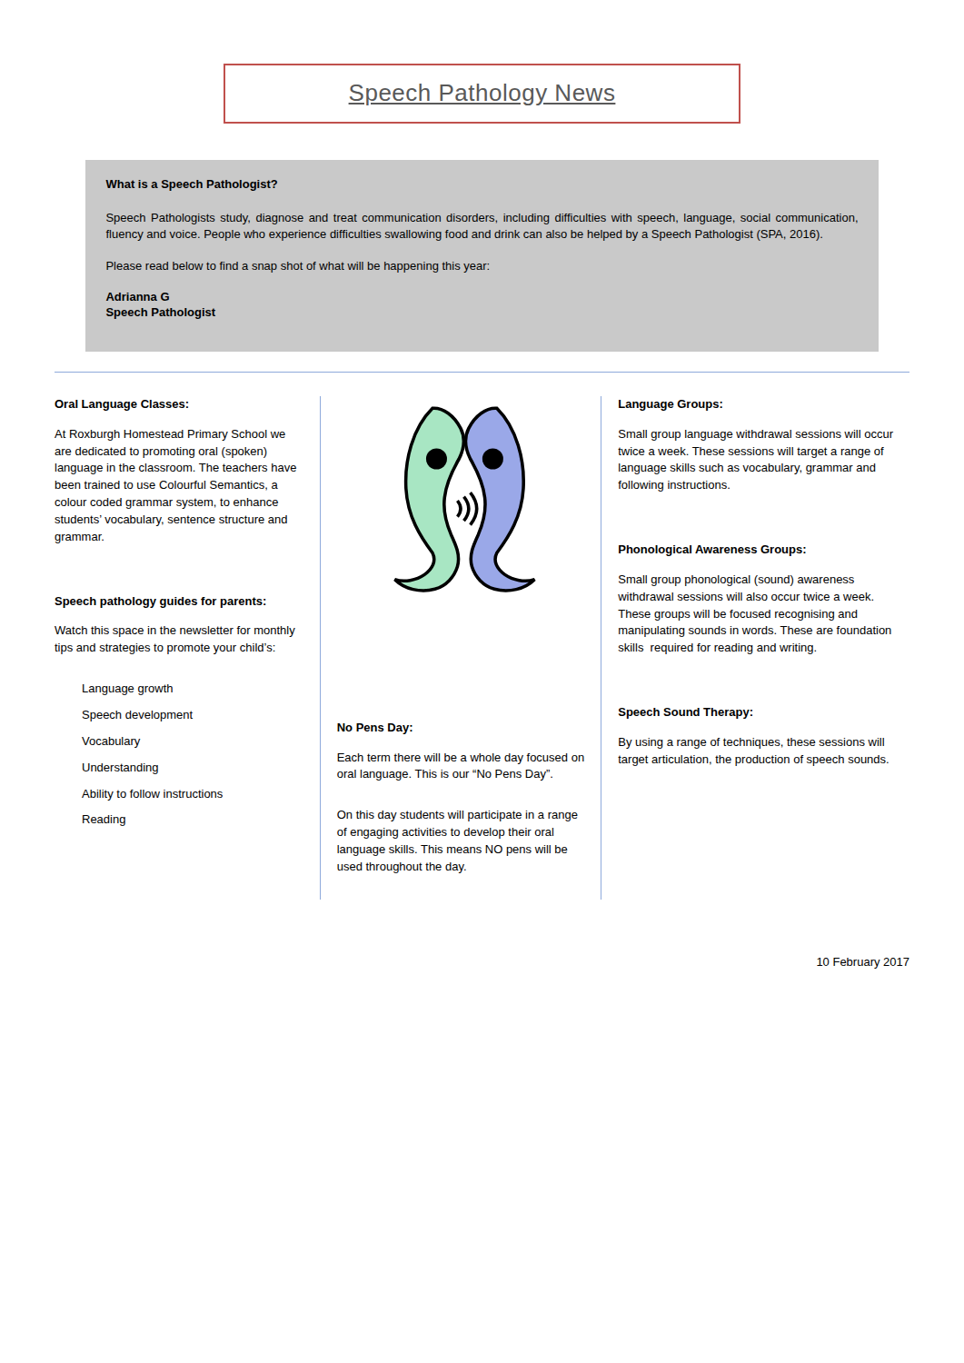Speech Pathology News
What is a Speech Pathologist?
Speech Pathologists study, diagnose and treat communication disorders, including difficulties with speech, language, social communication, fluency and voice. People who experience difficulties swallowing food and drink can also be helped by a Speech Pathologist (SPA, 2016).
Please read below to find a snap shot of what will be happening this year:
Adrianna G
Speech Pathologist
Oral Language Classes:
At Roxburgh Homestead Primary School we are dedicated to promoting oral (spoken) language in the classroom. The teachers have been trained to use Colourful Semantics, a colour coded grammar system, to enhance students’ vocabulary, sentence structure and grammar.
Speech pathology guides for parents:
Watch this space in the newsletter for monthly tips and strategies to promote your child’s:
Language growth
Speech development
Vocabulary
Understanding
Ability to follow instructions
Reading
No Pens Day:
Each term there will be a whole day focused on oral language. This is our “No Pens Day”.
On this day students will participate in a range of engaging activities to develop their oral language skills. This means NO pens will be used throughout the day.
Language Groups:
Small group language withdrawal sessions will occur twice a week. These sessions will target a range of language skills such as vocabulary, grammar and following instructions.
Phonological Awareness Groups:
Small group phonological (sound) awareness withdrawal sessions will also occur twice a week. These groups will be focused recognising and manipulating sounds in words. These are foundation skills required for reading and writing.
Speech Sound Therapy:
By using a range of techniques, these sessions will target articulation, the production of speech sounds.
10 February 2017